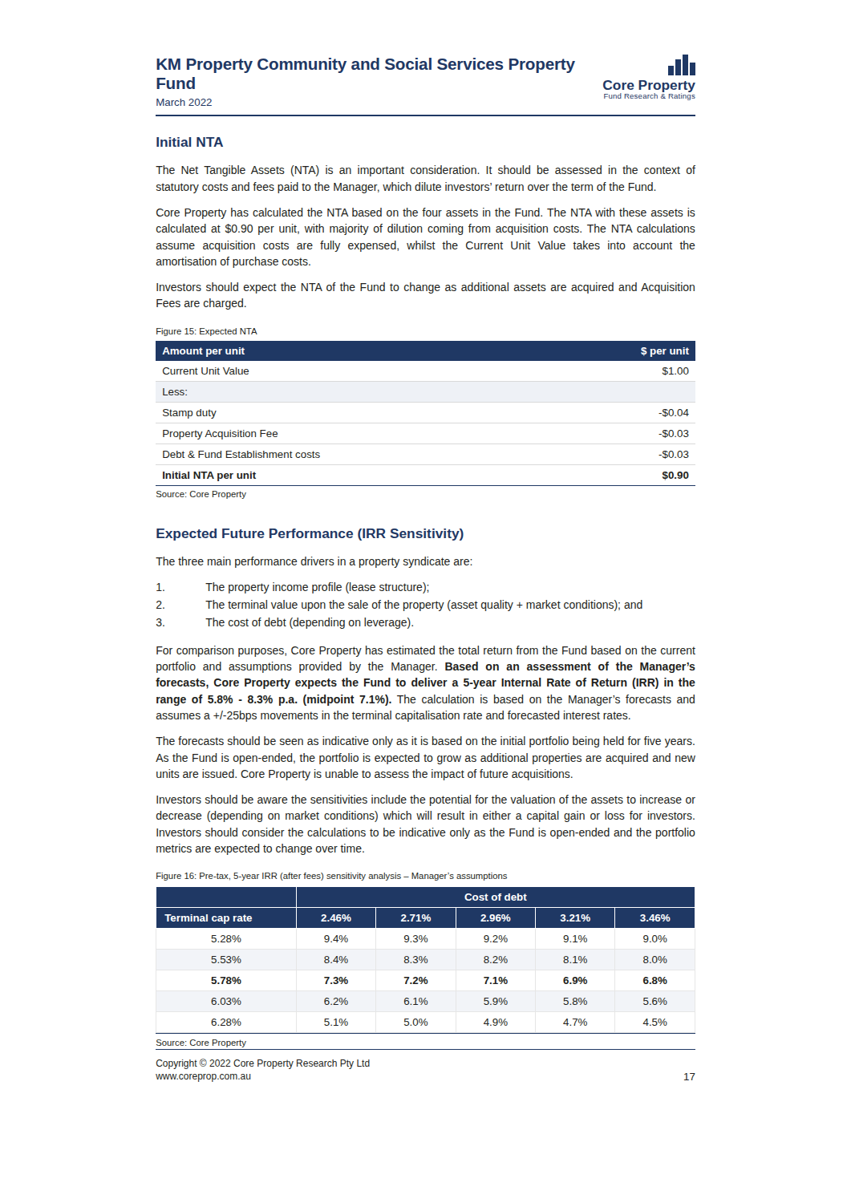KM Property Community and Social Services Property Fund
March 2022
Core Property
Fund Research & Ratings
Initial NTA
The Net Tangible Assets (NTA) is an important consideration. It should be assessed in the context of statutory costs and fees paid to the Manager, which dilute investors’ return over the term of the Fund.
Core Property has calculated the NTA based on the four assets in the Fund. The NTA with these assets is calculated at $0.90 per unit, with majority of dilution coming from acquisition costs. The NTA calculations assume acquisition costs are fully expensed, whilst the Current Unit Value takes into account the amortisation of purchase costs.
Investors should expect the NTA of the Fund to change as additional assets are acquired and Acquisition Fees are charged.
Figure 15: Expected NTA
| Amount per unit | $ per unit |
| --- | --- |
| Current Unit Value | $1.00 |
| Less: | |
| Stamp duty | -$0.04 |
| Property Acquisition Fee | -$0.03 |
| Debt & Fund Establishment costs | -$0.03 |
| Initial NTA per unit | $0.90 |
Source: Core Property
Expected Future Performance (IRR Sensitivity)
The three main performance drivers in a property syndicate are:
The property income profile (lease structure);
The terminal value upon the sale of the property (asset quality + market conditions); and
The cost of debt (depending on leverage).
For comparison purposes, Core Property has estimated the total return from the Fund based on the current portfolio and assumptions provided by the Manager. Based on an assessment of the Manager’s forecasts, Core Property expects the Fund to deliver a 5-year Internal Rate of Return (IRR) in the range of 5.8% - 8.3% p.a. (midpoint 7.1%). The calculation is based on the Manager’s forecasts and assumes a +/-25bps movements in the terminal capitalisation rate and forecasted interest rates.
The forecasts should be seen as indicative only as it is based on the initial portfolio being held for five years. As the Fund is open-ended, the portfolio is expected to grow as additional properties are acquired and new units are issued. Core Property is unable to assess the impact of future acquisitions.
Investors should be aware the sensitivities include the potential for the valuation of the assets to increase or decrease (depending on market conditions) which will result in either a capital gain or loss for investors. Investors should consider the calculations to be indicative only as the Fund is open-ended and the portfolio metrics are expected to change over time.
Figure 16: Pre-tax, 5-year IRR (after fees) sensitivity analysis – Manager’s assumptions
| | Cost of debt |
| --- | --- |
| Terminal cap rate | 2.46% | 2.71% | 2.96% | 3.21% | 3.46% |
| 5.28% | 9.4% | 9.3% | 9.2% | 9.1% | 9.0% |
| 5.53% | 8.4% | 8.3% | 8.2% | 8.1% | 8.0% |
| 5.78% | 7.3% | 7.2% | 7.1% | 6.9% | 6.8% |
| 6.03% | 6.2% | 6.1% | 5.9% | 5.8% | 5.6% |
| 6.28% | 5.1% | 5.0% | 4.9% | 4.7% | 4.5% |
Source: Core Property
Copyright © 2022 Core Property Research Pty Ltd
www.coreprop.com.au
17